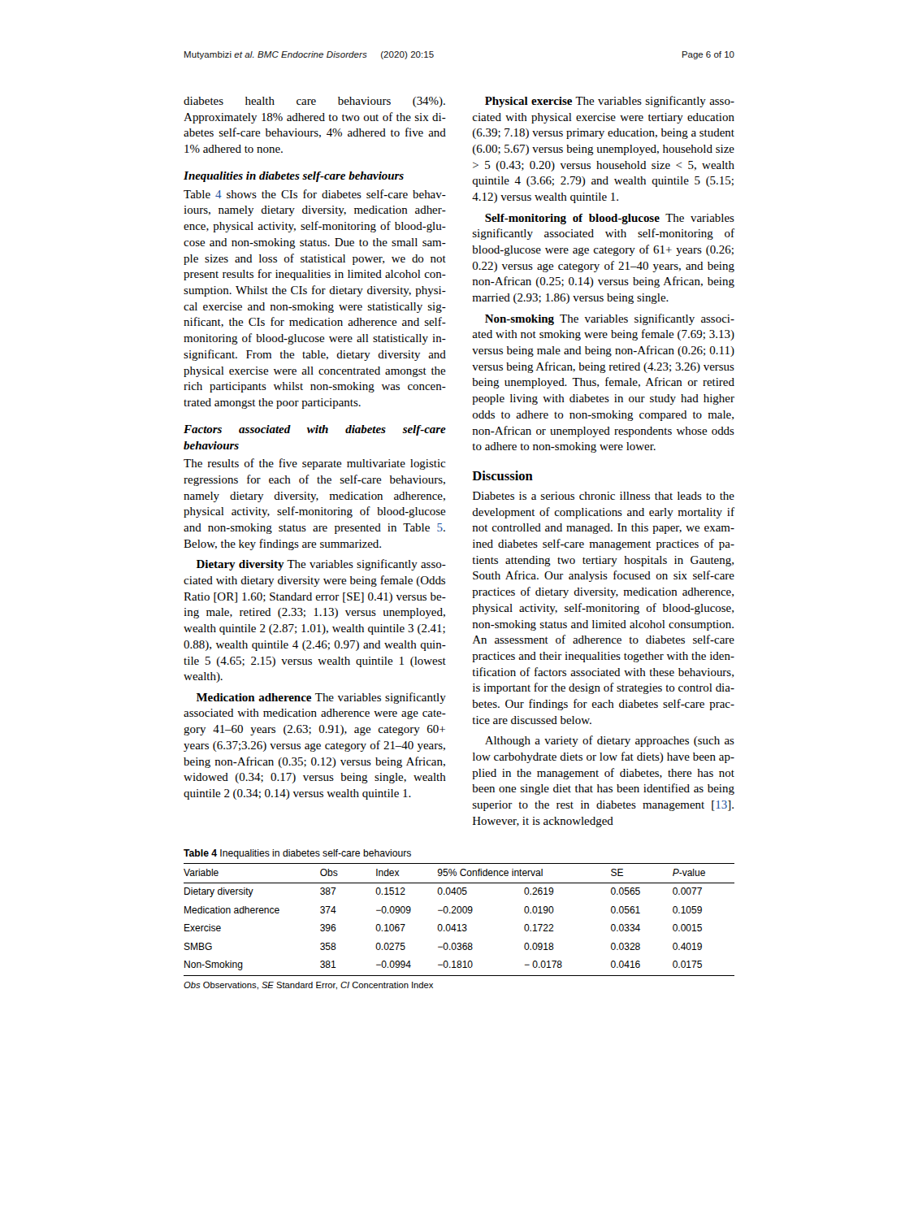Mutyambizi et al. BMC Endocrine Disorders (2020) 20:15
Page 6 of 10
diabetes health care behaviours (34%). Approximately 18% adhered to two out of the six diabetes self-care behaviours, 4% adhered to five and 1% adhered to none.
Inequalities in diabetes self-care behaviours
Table 4 shows the CIs for diabetes self-care behaviours, namely dietary diversity, medication adherence, physical activity, self-monitoring of blood-glucose and non-smoking status. Due to the small sample sizes and loss of statistical power, we do not present results for inequalities in limited alcohol consumption. Whilst the CIs for dietary diversity, physical exercise and non-smoking were statistically significant, the CIs for medication adherence and self-monitoring of blood-glucose were all statistically insignificant. From the table, dietary diversity and physical exercise were all concentrated amongst the rich participants whilst non-smoking was concentrated amongst the poor participants.
Factors associated with diabetes self-care behaviours
The results of the five separate multivariate logistic regressions for each of the self-care behaviours, namely dietary diversity, medication adherence, physical activity, self-monitoring of blood-glucose and non-smoking status are presented in Table 5. Below, the key findings are summarized.
Dietary diversity The variables significantly associated with dietary diversity were being female (Odds Ratio [OR] 1.60; Standard error [SE] 0.41) versus being male, retired (2.33; 1.13) versus unemployed, wealth quintile 2 (2.87; 1.01), wealth quintile 3 (2.41; 0.88), wealth quintile 4 (2.46; 0.97) and wealth quintile 5 (4.65; 2.15) versus wealth quintile 1 (lowest wealth).
Medication adherence The variables significantly associated with medication adherence were age category 41–60 years (2.63; 0.91), age category 60+ years (6.37;3.26) versus age category of 21–40 years, being non-African (0.35; 0.12) versus being African, widowed (0.34; 0.17) versus being single, wealth quintile 2 (0.34; 0.14) versus wealth quintile 1.
Physical exercise The variables significantly associated with physical exercise were tertiary education (6.39; 7.18) versus primary education, being a student (6.00; 5.67) versus being unemployed, household size > 5 (0.43; 0.20) versus household size < 5, wealth quintile 4 (3.66; 2.79) and wealth quintile 5 (5.15; 4.12) versus wealth quintile 1.
Self-monitoring of blood-glucose The variables significantly associated with self-monitoring of blood-glucose were age category of 61+ years (0.26; 0.22) versus age category of 21–40 years, and being non-African (0.25; 0.14) versus being African, being married (2.93; 1.86) versus being single.
Non-smoking The variables significantly associated with not smoking were being female (7.69; 3.13) versus being male and being non-African (0.26; 0.11) versus being African, being retired (4.23; 3.26) versus being unemployed. Thus, female, African or retired people living with diabetes in our study had higher odds to adhere to non-smoking compared to male, non-African or unemployed respondents whose odds to adhere to non-smoking were lower.
Discussion
Diabetes is a serious chronic illness that leads to the development of complications and early mortality if not controlled and managed. In this paper, we examined diabetes self-care management practices of patients attending two tertiary hospitals in Gauteng, South Africa. Our analysis focused on six self-care practices of dietary diversity, medication adherence, physical activity, self-monitoring of blood-glucose, non-smoking status and limited alcohol consumption. An assessment of adherence to diabetes self-care practices and their inequalities together with the identification of factors associated with these behaviours, is important for the design of strategies to control diabetes. Our findings for each diabetes self-care practice are discussed below.
Although a variety of dietary approaches (such as low carbohydrate diets or low fat diets) have been applied in the management of diabetes, there has not been one single diet that has been identified as being superior to the rest in diabetes management [13]. However, it is acknowledged
Table 4 Inequalities in diabetes self-care behaviours
| Variable | Obs | Index | 95% Confidence interval | SE | P -value |
| --- | --- | --- | --- | --- | --- |
| Dietary diversity | 387 | 0.1512 | 0.0405 | 0.2619 | 0.0565 | 0.0077 |
| Medication adherence | 374 | −0.0909 | −0.2009 | 0.0190 | 0.0561 | 0.1059 |
| Exercise | 396 | 0.1067 | 0.0413 | 0.1722 | 0.0334 | 0.0015 |
| SMBG | 358 | 0.0275 | −0.0368 | 0.0918 | 0.0328 | 0.4019 |
| Non-Smoking | 381 | −0.0994 | −0.1810 | − 0.0178 | 0.0416 | 0.0175 |
Obs Observations, SE Standard Error, CI Concentration Index